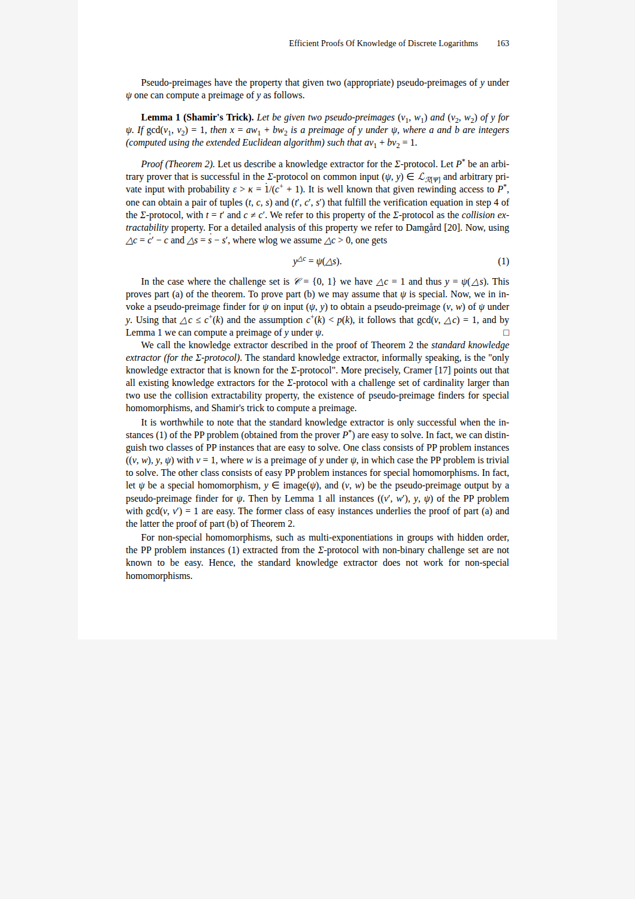Efficient Proofs Of Knowledge of Discrete Logarithms 163
Pseudo-preimages have the property that given two (appropriate) pseudo-preimages of y under ψ one can compute a preimage of y as follows.
Lemma 1 (Shamir's Trick). Let be given two pseudo-preimages (v1, w1) and (v2, w2) of y for ψ. If gcd(v1, v2) = 1, then x = aw1 + bw2 is a preimage of y under ψ, where a and b are integers (computed using the extended Euclidean algorithm) such that av1 + bv2 = 1.
Proof (Theorem 2). Let us describe a knowledge extractor for the Σ-protocol. Let P* be an arbitrary prover that is successful in the Σ-protocol on common input (ψ, y) ∈ ℒℛ[Ψ] and arbitrary private input with probability ε > κ = 1/(c+ + 1). It is well known that given rewinding access to P*, one can obtain a pair of tuples (t, c, s) and (t′, c′, s′) that fulfill the verification equation in step 4 of the Σ-protocol, with t = t′ and c ≠ c′. We refer to this property of the Σ-protocol as the collision extractability property. For a detailed analysis of this property we refer to Damgård [20]. Now, using △c = c′ − c and △s = s − s′, where wlog we assume △c > 0, one gets
y△c = ψ(△s). (1)
In the case where the challenge set is 𝒞 = {0, 1} we have △c = 1 and thus y = ψ(△s). This proves part (a) of the theorem. To prove part (b) we may assume that ψ is special. Now, we in invoke a pseudo-preimage finder for ψ on input (ψ, y) to obtain a pseudo-preimage (v, w) of ψ under y. Using that △c ≤ c+(k) and the assumption c+(k) < p(k), it follows that gcd(v, △c) = 1, and by Lemma 1 we can compute a preimage of y under ψ. □
We call the knowledge extractor described in the proof of Theorem 2 the standard knowledge extractor (for the Σ-protocol). The standard knowledge extractor, informally speaking, is the "only knowledge extractor that is known for the Σ-protocol". More precisely, Cramer [17] points out that all existing knowledge extractors for the Σ-protocol with a challenge set of cardinality larger than two use the collision extractability property, the existence of pseudo-preimage finders for special homomorphisms, and Shamir's trick to compute a preimage.
It is worthwhile to note that the standard knowledge extractor is only successful when the instances (1) of the PP problem (obtained from the prover P*) are easy to solve. In fact, we can distinguish two classes of PP instances that are easy to solve. One class consists of PP problem instances ((v, w), y, ψ) with v = 1, where w is a preimage of y under ψ, in which case the PP problem is trivial to solve. The other class consists of easy PP problem instances for special homomorphisms. In fact, let ψ be a special homomorphism, y ∈ image(ψ), and (v, w) be the pseudo-preimage output by a pseudo-preimage finder for ψ. Then by Lemma 1 all instances ((v′, w′), y, ψ) of the PP problem with gcd(v, v′) = 1 are easy. The former class of easy instances underlies the proof of part (a) and the latter the proof of part (b) of Theorem 2.
For non-special homomorphisms, such as multi-exponentiations in groups with hidden order, the PP problem instances (1) extracted from the Σ-protocol with non-binary challenge set are not known to be easy. Hence, the standard knowledge extractor does not work for non-special homomorphisms.